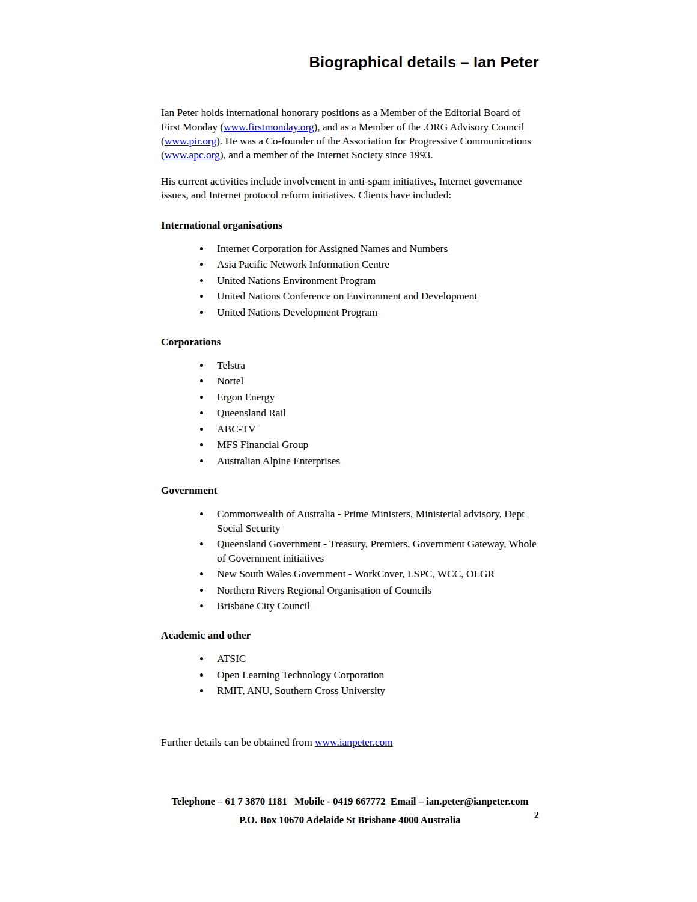Biographical details – Ian Peter
Ian Peter holds international honorary positions as a Member of the Editorial Board of First Monday (www.firstmonday.org), and as a Member of the .ORG Advisory Council (www.pir.org). He was a Co-founder of the Association for Progressive Communications (www.apc.org), and a member of the Internet Society since 1993.
His current activities include involvement in anti-spam initiatives, Internet governance issues, and Internet protocol reform initiatives. Clients have included:
International organisations
Internet Corporation for Assigned Names and Numbers
Asia Pacific Network Information Centre
United Nations Environment Program
United Nations Conference on Environment and Development
United Nations Development Program
Corporations
Telstra
Nortel
Ergon Energy
Queensland Rail
ABC-TV
MFS Financial Group
Australian Alpine Enterprises
Government
Commonwealth of Australia - Prime Ministers, Ministerial advisory, Dept Social Security
Queensland Government - Treasury, Premiers, Government Gateway, Whole of Government initiatives
New South Wales Government - WorkCover, LSPC, WCC, OLGR
Northern Rivers Regional Organisation of Councils
Brisbane City Council
Academic and other
ATSIC
Open Learning Technology Corporation
RMIT, ANU, Southern Cross University
Further details can be obtained from www.ianpeter.com
Telephone – 61 7 3870 1181 Mobile - 0419 667772 Email – ian.peter@ianpeter.com
P.O. Box 10670 Adelaide St Brisbane 4000 Australia 2